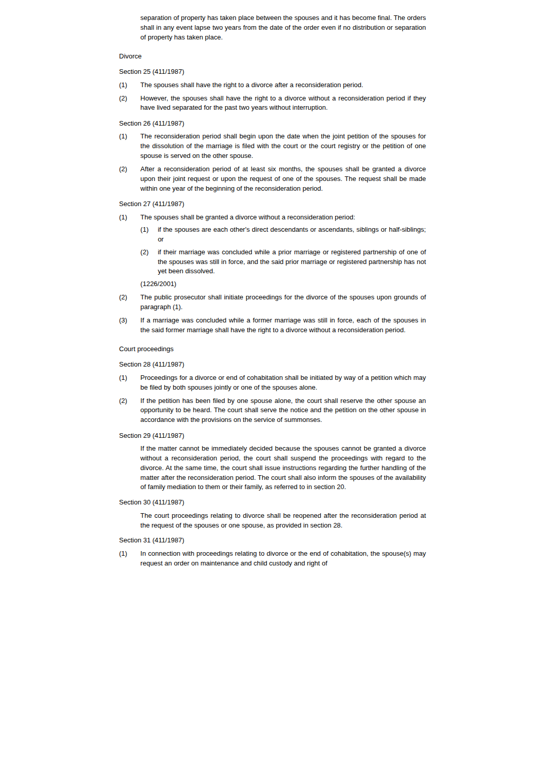separation of property has taken place between the spouses and it has become final. The orders shall in any event lapse two years from the date of the order even if no distribution or separation of property has taken place.
Divorce
Section 25 (411/1987)
(1)
The spouses shall have the right to a divorce after a reconsideration period.
(2)
However, the spouses shall have the right to a divorce without a reconsideration period if they have lived separated for the past two years without interruption.
Section 26 (411/1987)
(1)
The reconsideration period shall begin upon the date when the joint petition of the spouses for the dissolution of the marriage is filed with the court or the court registry or the petition of one spouse is served on the other spouse.
(2)
After a reconsideration period of at least six months, the spouses shall be granted a divorce upon their joint request or upon the request of one of the spouses. The request shall be made within one year of the beginning of the reconsideration period.
Section 27 (411/1987)
(1)
The spouses shall be granted a divorce without a reconsideration period:
(1)
if the spouses are each other's direct descendants or ascendants, siblings or half-siblings; or
(2)
if their marriage was concluded while a prior marriage or registered partnership of one of the spouses was still in force, and the said prior marriage or registered partnership has not yet been dissolved.
(1226/2001)
(2)
The public prosecutor shall initiate proceedings for the divorce of the spouses upon grounds of paragraph (1).
(3)
If a marriage was concluded while a former marriage was still in force, each of the spouses in the said former marriage shall have the right to a divorce without a reconsideration period.
Court proceedings
Section 28 (411/1987)
(1)
Proceedings for a divorce or end of cohabitation shall be initiated by way of a petition which may be filed by both spouses jointly or one of the spouses alone.
(2)
If the petition has been filed by one spouse alone, the court shall reserve the other spouse an opportunity to be heard. The court shall serve the notice and the petition on the other spouse in accordance with the provisions on the service of summonses.
Section 29 (411/1987)
If the matter cannot be immediately decided because the spouses cannot be granted a divorce without a reconsideration period, the court shall suspend the proceedings with regard to the divorce. At the same time, the court shall issue instructions regarding the further handling of the matter after the reconsideration period. The court shall also inform the spouses of the availability of family mediation to them or their family, as referred to in section 20.
Section 30 (411/1987)
The court proceedings relating to divorce shall be reopened after the reconsideration period at the request of the spouses or one spouse, as provided in section 28.
Section 31 (411/1987)
(1)
In connection with proceedings relating to divorce or the end of cohabitation, the spouse(s) may request an order on maintenance and child custody and right of